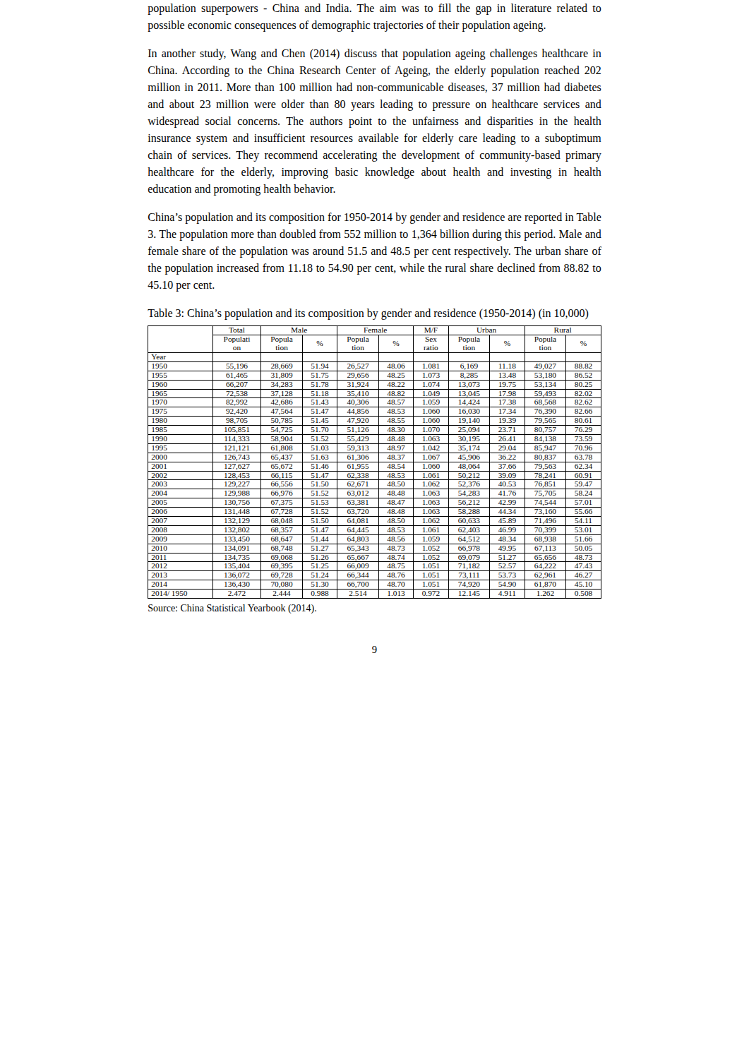population superpowers - China and India. The aim was to fill the gap in literature related to possible economic consequences of demographic trajectories of their population ageing.
In another study, Wang and Chen (2014) discuss that population ageing challenges healthcare in China. According to the China Research Center of Ageing, the elderly population reached 202 million in 2011. More than 100 million had non-communicable diseases, 37 million had diabetes and about 23 million were older than 80 years leading to pressure on healthcare services and widespread social concerns. The authors point to the unfairness and disparities in the health insurance system and insufficient resources available for elderly care leading to a suboptimum chain of services. They recommend accelerating the development of community-based primary healthcare for the elderly, improving basic knowledge about health and investing in health education and promoting health behavior.
China’s population and its composition for 1950-2014 by gender and residence are reported in Table 3. The population more than doubled from 552 million to 1,364 billion during this period. Male and female share of the population was around 51.5 and 48.5 per cent respectively. The urban share of the population increased from 11.18 to 54.90 per cent, while the rural share declined from 88.82 to 45.10 per cent.
Table 3: China’s population and its composition by gender and residence (1950-2014) (in 10,000)
| | Total | Male | Female | M/F | Urban | Rural |
| --- | --- | --- | --- | --- | --- | --- |
| Populati on | Popula tion | % | Popula tion | % | Sex ratio | Popula tion | % | Popula tion | % |
| Year | | | | | | | | | | |
| 1950 | 55,196 | 28,669 | 51.94 | 26,527 | 48.06 | 1.081 | 6,169 | 11.18 | 49,027 | 88.82 |
| 1955 | 61,465 | 31,809 | 51.75 | 29,656 | 48.25 | 1.073 | 8,285 | 13.48 | 53,180 | 86.52 |
| 1960 | 66,207 | 34,283 | 51.78 | 31,924 | 48.22 | 1.074 | 13,073 | 19.75 | 53,134 | 80.25 |
| 1965 | 72,538 | 37,128 | 51.18 | 35,410 | 48.82 | 1.049 | 13,045 | 17.98 | 59,493 | 82.02 |
| 1970 | 82,992 | 42,686 | 51.43 | 40,306 | 48.57 | 1.059 | 14,424 | 17.38 | 68,568 | 82.62 |
| 1975 | 92,420 | 47,564 | 51.47 | 44,856 | 48.53 | 1.060 | 16,030 | 17.34 | 76,390 | 82.66 |
| 1980 | 98,705 | 50,785 | 51.45 | 47,920 | 48.55 | 1.060 | 19,140 | 19.39 | 79,565 | 80.61 |
| 1985 | 105,851 | 54,725 | 51.70 | 51,126 | 48.30 | 1.070 | 25,094 | 23.71 | 80,757 | 76.29 |
| 1990 | 114,333 | 58,904 | 51.52 | 55,429 | 48.48 | 1.063 | 30,195 | 26.41 | 84,138 | 73.59 |
| 1995 | 121,121 | 61,808 | 51.03 | 59,313 | 48.97 | 1.042 | 35,174 | 29.04 | 85,947 | 70.96 |
| 2000 | 126,743 | 65,437 | 51.63 | 61,306 | 48.37 | 1.067 | 45,906 | 36.22 | 80,837 | 63.78 |
| 2001 | 127,627 | 65,672 | 51.46 | 61,955 | 48.54 | 1.060 | 48,064 | 37.66 | 79,563 | 62.34 |
| 2002 | 128,453 | 66,115 | 51.47 | 62,338 | 48.53 | 1.061 | 50,212 | 39.09 | 78,241 | 60.91 |
| 2003 | 129,227 | 66,556 | 51.50 | 62,671 | 48.50 | 1.062 | 52,376 | 40.53 | 76,851 | 59.47 |
| 2004 | 129,988 | 66,976 | 51.52 | 63,012 | 48.48 | 1.063 | 54,283 | 41.76 | 75,705 | 58.24 |
| 2005 | 130,756 | 67,375 | 51.53 | 63,381 | 48.47 | 1.063 | 56,212 | 42.99 | 74,544 | 57.01 |
| 2006 | 131,448 | 67,728 | 51.52 | 63,720 | 48.48 | 1.063 | 58,288 | 44.34 | 73,160 | 55.66 |
| 2007 | 132,129 | 68,048 | 51.50 | 64,081 | 48.50 | 1.062 | 60,633 | 45.89 | 71,496 | 54.11 |
| 2008 | 132,802 | 68,357 | 51.47 | 64,445 | 48.53 | 1.061 | 62,403 | 46.99 | 70,399 | 53.01 |
| 2009 | 133,450 | 68,647 | 51.44 | 64,803 | 48.56 | 1.059 | 64,512 | 48.34 | 68,938 | 51.66 |
| 2010 | 134,091 | 68,748 | 51.27 | 65,343 | 48.73 | 1.052 | 66,978 | 49.95 | 67,113 | 50.05 |
| 2011 | 134,735 | 69,068 | 51.26 | 65,667 | 48.74 | 1.052 | 69,079 | 51.27 | 65,656 | 48.73 |
| 2012 | 135,404 | 69,395 | 51.25 | 66,009 | 48.75 | 1.051 | 71,182 | 52.57 | 64,222 | 47.43 |
| 2013 | 136,072 | 69,728 | 51.24 | 66,344 | 48.76 | 1.051 | 73,111 | 53.73 | 62,961 | 46.27 |
| 2014 | 136,430 | 70,080 | 51.30 | 66,700 | 48.70 | 1.051 | 74,920 | 54.90 | 61,870 | 45.10 |
| 2014/ 1950 | 2.472 | 2.444 | 0.988 | 2.514 | 1.013 | 0.972 | 12.145 | 4.911 | 1.262 | 0.508 |
Source: China Statistical Yearbook (2014).
9